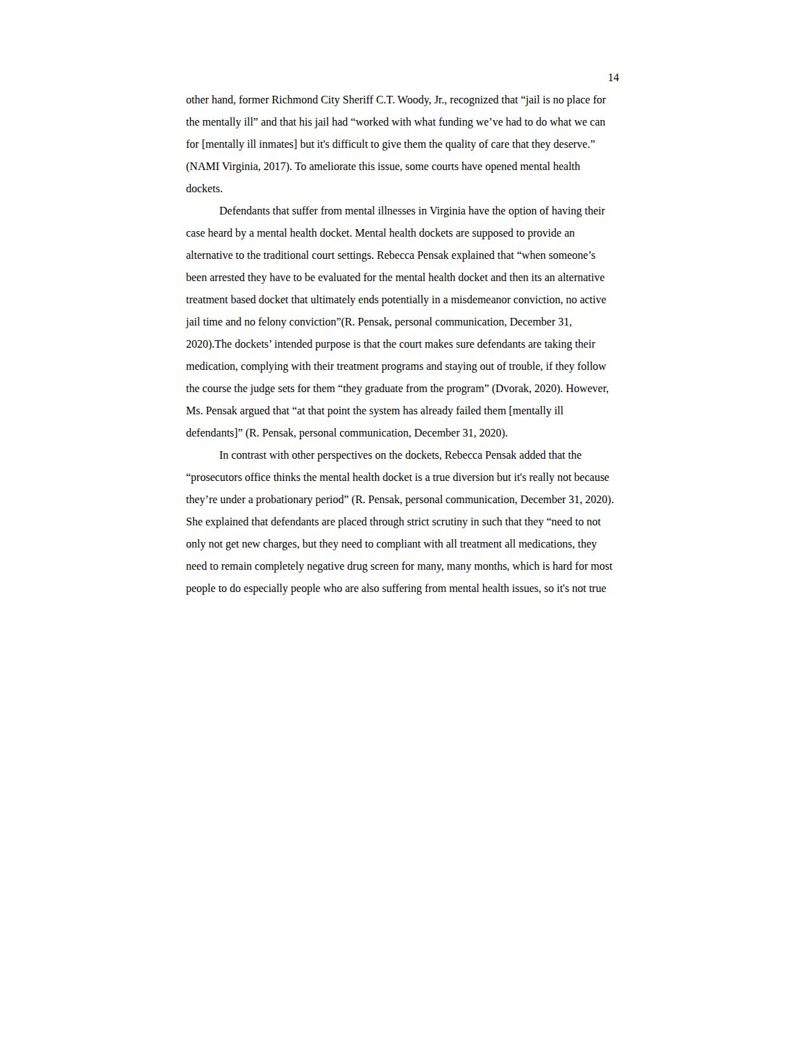14
other hand, former Richmond City Sheriff C.T. Woody, Jr., recognized that “jail is no place for the mentally ill” and that his jail had “worked with what funding we’ve had to do what we can for [mentally ill inmates] but it's difficult to give them the quality of care that they deserve.” (NAMI Virginia, 2017). To ameliorate this issue, some courts have opened mental health dockets.
Defendants that suffer from mental illnesses in Virginia have the option of having their case heard by a mental health docket. Mental health dockets are supposed to provide an alternative to the traditional court settings. Rebecca Pensak explained that “when someone’s been arrested they have to be evaluated for the mental health docket and then its an alternative treatment based docket that ultimately ends potentially in a misdemeanor conviction, no active jail time and no felony conviction”(R. Pensak, personal communication, December 31, 2020).The dockets’ intended purpose is that the court makes sure defendants are taking their medication, complying with their treatment programs and staying out of trouble, if they follow the course the judge sets for them “they graduate from the program” (Dvorak, 2020). However, Ms. Pensak argued that “at that point the system has already failed them [mentally ill defendants]” (R. Pensak, personal communication, December 31, 2020).
In contrast with other perspectives on the dockets, Rebecca Pensak added that the “prosecutors office thinks the mental health docket is a true diversion but it's really not because they’re under a probationary period” (R. Pensak, personal communication, December 31, 2020). She explained that defendants are placed through strict scrutiny in such that they “need to not only not get new charges, but they need to compliant with all treatment all medications, they need to remain completely negative drug screen for many, many months, which is hard for most people to do especially people who are also suffering from mental health issues, so it's not true